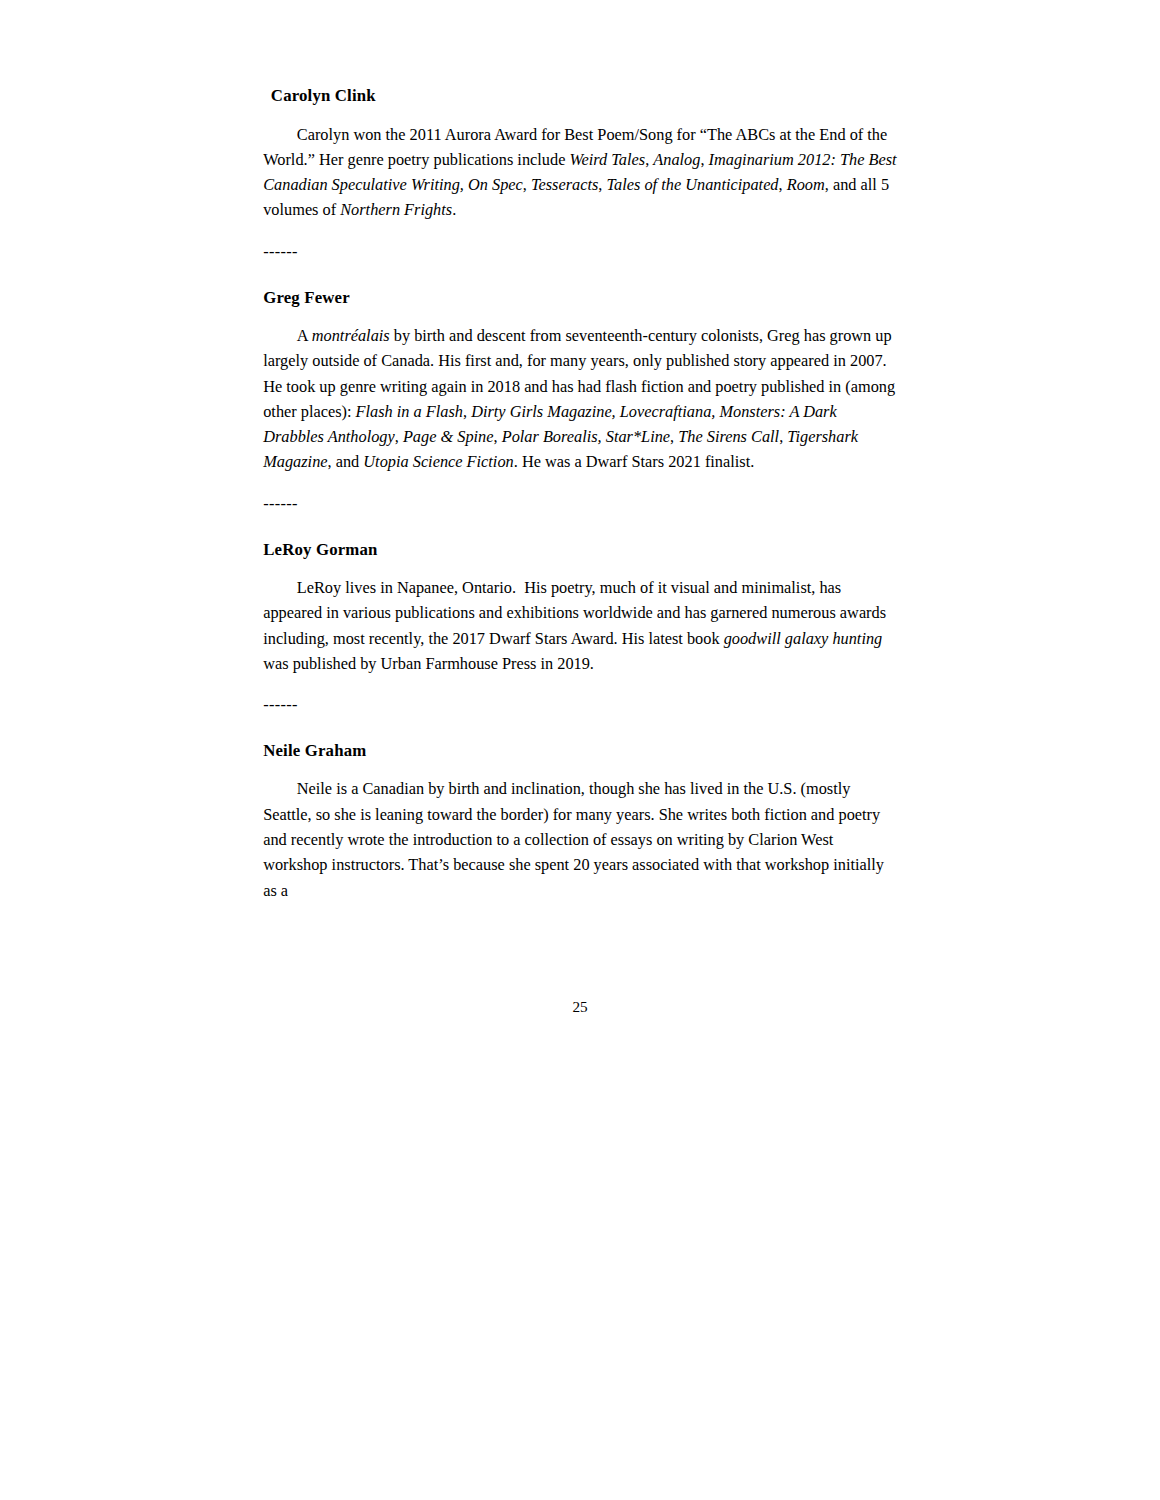Carolyn Clink
Carolyn won the 2011 Aurora Award for Best Poem/Song for “The ABCs at the End of the World.” Her genre poetry publications include Weird Tales, Analog, Imaginarium 2012: The Best Canadian Speculative Writing, On Spec, Tesseracts, Tales of the Unanticipated, Room, and all 5 volumes of Northern Frights.
------
Greg Fewer
A montréalais by birth and descent from seventeenth-century colonists, Greg has grown up largely outside of Canada. His first and, for many years, only published story appeared in 2007. He took up genre writing again in 2018 and has had flash fiction and poetry published in (among other places): Flash in a Flash, Dirty Girls Magazine, Lovecraftiana, Monsters: A Dark Drabbles Anthology, Page & Spine, Polar Borealis, Star*Line, The Sirens Call, Tigershark Magazine, and Utopia Science Fiction. He was a Dwarf Stars 2021 finalist.
------
LeRoy Gorman
LeRoy lives in Napanee, Ontario. His poetry, much of it visual and minimalist, has appeared in various publications and exhibitions worldwide and has garnered numerous awards including, most recently, the 2017 Dwarf Stars Award. His latest book goodwill galaxy hunting was published by Urban Farmhouse Press in 2019.
------
Neile Graham
Neile is a Canadian by birth and inclination, though she has lived in the U.S. (mostly Seattle, so she is leaning toward the border) for many years. She writes both fiction and poetry and recently wrote the introduction to a collection of essays on writing by Clarion West workshop instructors. That’s because she spent 20 years associated with that workshop initially as a
25